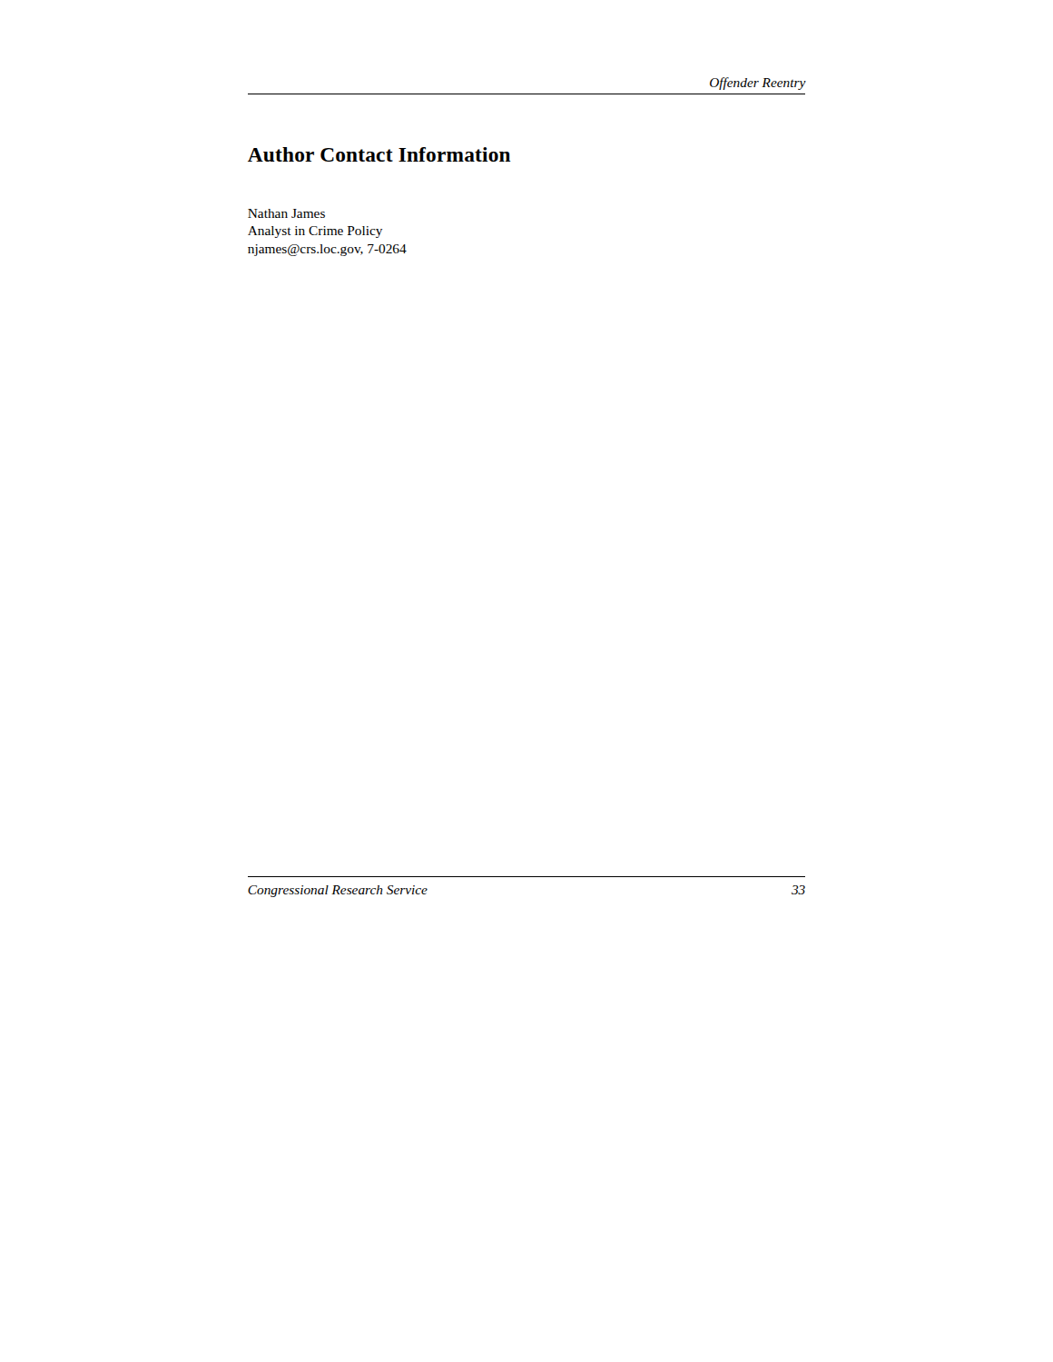Offender Reentry
Author Contact Information
Nathan James
Analyst in Crime Policy
njames@crs.loc.gov, 7-0264
Congressional Research Service 33